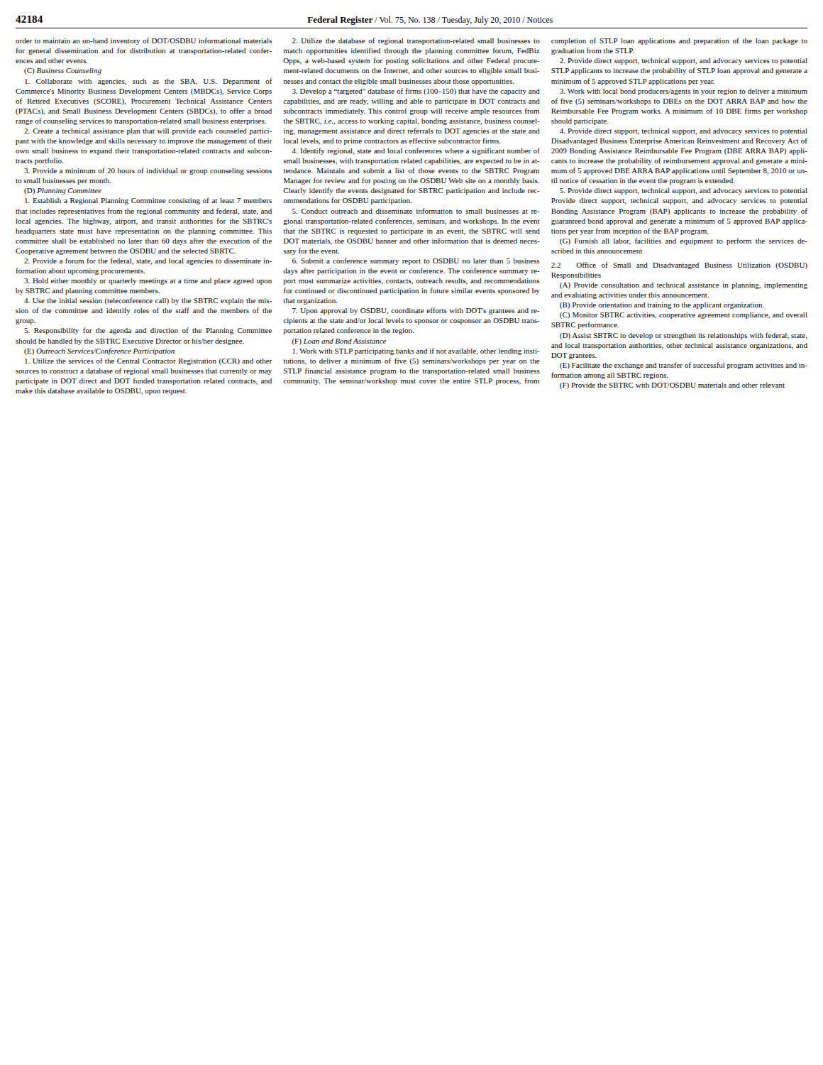42184
Federal Register / Vol. 75, No. 138 / Tuesday, July 20, 2010 / Notices
order to maintain an on-hand inventory of DOT/OSDBU informational materials for general dissemination and for distribution at transportation-related conferences and other events.
(C) Business Counseling
1. Collaborate with agencies, such as the SBA, U.S. Department of Commerce's Minority Business Development Centers (MBDCs), Service Corps of Retired Executives (SCORE), Procurement Technical Assistance Centers (PTACs), and Small Business Development Centers (SBDCs), to offer a broad range of counseling services to transportation-related small business enterprises.
2. Create a technical assistance plan that will provide each counseled participant with the knowledge and skills necessary to improve the management of their own small business to expand their transportation-related contracts and subcontracts portfolio.
3. Provide a minimum of 20 hours of individual or group counseling sessions to small businesses per month.
(D) Planning Committee
1. Establish a Regional Planning Committee consisting of at least 7 members that includes representatives from the regional community and federal, state, and local agencies. The highway, airport, and transit authorities for the SBTRC's headquarters state must have representation on the planning committee. This committee shall be established no later than 60 days after the execution of the Cooperative agreement between the OSDBU and the selected SBRTC.
2. Provide a forum for the federal, state, and local agencies to disseminate information about upcoming procurements.
3. Hold either monthly or quarterly meetings at a time and place agreed upon by SBTRC and planning committee members.
4. Use the initial session (teleconference call) by the SBTRC explain the mission of the committee and identify roles of the staff and the members of the group.
5. Responsibility for the agenda and direction of the Planning Committee should be handled by the SBTRC Executive Director or his/her designee.
(E) Outreach Services/Conference Participation
1. Utilize the services of the Central Contractor Registration (CCR) and other sources to construct a database of regional small businesses that currently or may participate in DOT direct and DOT funded transportation related contracts, and make this database available to OSDBU, upon request.
2. Utilize the database of regional transportation-related small businesses to match opportunities identified through the planning committee forum, FedBiz Opps, a web-based system for posting solicitations and other Federal procurement-related documents on the Internet, and other sources to eligible small businesses and contact the eligible small businesses about those opportunities.
3. Develop a “targeted” database of firms (100–150) that have the capacity and capabilities, and are ready, willing and able to participate in DOT contracts and subcontracts immediately. This control group will receive ample resources from the SBTRC, i.e., access to working capital, bonding assistance, business counseling, management assistance and direct referrals to DOT agencies at the state and local levels, and to prime contractors as effective subcontractor firms.
4. Identify regional, state and local conferences where a significant number of small businesses, with transportation related capabilities, are expected to be in attendance. Maintain and submit a list of those events to the SBTRC Program Manager for review and for posting on the OSDBU Web site on a monthly basis. Clearly identify the events designated for SBTRC participation and include recommendations for OSDBU participation.
5. Conduct outreach and disseminate information to small businesses at regional transportation-related conferences, seminars, and workshops. In the event that the SBTRC is requested to participate in an event, the SBTRC will send DOT materials, the OSDBU banner and other information that is deemed necessary for the event.
6. Submit a conference summary report to OSDBU no later than 5 business days after participation in the event or conference. The conference summary report must summarize activities, contacts, outreach results, and recommendations for continued or discontinued participation in future similar events sponsored by that organization.
7. Upon approval by OSDBU, coordinate efforts with DOT's grantees and recipients at the state and/or local levels to sponsor or cosponsor an OSDBU transportation related conference in the region.
(F) Loan and Bond Assistance
1. Work with STLP participating banks and if not available, other lending institutions, to deliver a minimum of five (5) seminars/workshops per year on the STLP financial assistance program to the transportation-related small business community. The seminar/workshop must cover the entire STLP process, from completion of STLP loan applications and preparation of the loan package to graduation from the STLP.
2. Provide direct support, technical support, and advocacy services to potential STLP applicants to increase the probability of STLP loan approval and generate a minimum of 5 approved STLP applications per year.
3. Work with local bond producers/agents in your region to deliver a minimum of five (5) seminars/workshops to DBEs on the DOT ARRA BAP and how the Reimbursable Fee Program works. A minimum of 10 DBE firms per workshop should participate.
4. Provide direct support, technical support, and advocacy services to potential Disadvantaged Business Enterprise American Reinvestment and Recovery Act of 2009 Bonding Assistance Reimbursable Fee Program (DBE ARRA BAP) applicants to increase the probability of reimbursement approval and generate a minimum of 5 approved DBE ARRA BAP applications until September 8, 2010 or until notice of cessation in the event the program is extended.
5. Provide direct support, technical support, and advocacy services to potential Provide direct support, technical support, and advocacy services to potential Bonding Assistance Program (BAP) applicants to increase the probability of guaranteed bond approval and generate a minimum of 5 approved BAP applications per year from inception of the BAP program.
(G) Furnish all labor, facilities and equipment to perform the services described in this announcement
2.2 Office of Small and Disadvantaged Business Utilization (OSDBU) Responsibilities
(A) Provide consultation and technical assistance in planning, implementing and evaluating activities under this announcement.
(B) Provide orientation and training to the applicant organization.
(C) Monitor SBTRC activities, cooperative agreement compliance, and overall SBTRC performance.
(D) Assist SBTRC to develop or strengthen its relationships with federal, state, and local transportation authorities, other technical assistance organizations, and DOT grantees.
(E) Facilitate the exchange and transfer of successful program activities and information among all SBTRC regions.
(F) Provide the SBTRC with DOT/OSDBU materials and other relevant